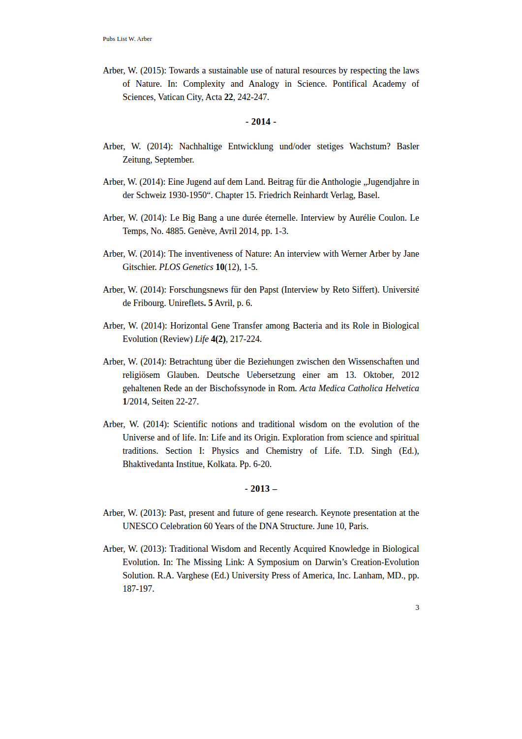Pubs List W. Arber
Arber, W. (2015): Towards a sustainable use of natural resources by respecting the laws of Nature. In: Complexity and Analogy in Science. Pontifical Academy of Sciences, Vatican City, Acta 22, 242-247.
- 2014 -
Arber, W. (2014): Nachhaltige Entwicklung und/oder stetiges Wachstum? Basler Zeitung, September.
Arber, W. (2014): Eine Jugend auf dem Land. Beitrag für die Anthologie „Jugendjahre in der Schweiz 1930-1950“. Chapter 15. Friedrich Reinhardt Verlag, Basel.
Arber, W. (2014): Le Big Bang a une durée éternelle. Interview by Aurélie Coulon. Le Temps, No. 4885. Genève, Avril 2014, pp. 1-3.
Arber, W. (2014): The inventiveness of Nature: An interview with Werner Arber by Jane Gitschier. PLOS Genetics 10(12), 1-5.
Arber, W. (2014): Forschungsnews für den Papst (Interview by Reto Siffert). Université de Fribourg. Unireflets. 5 Avril, p. 6.
Arber, W. (2014): Horizontal Gene Transfer among Bacteria and its Role in Biological Evolution (Review) Life 4(2), 217-224.
Arber, W. (2014): Betrachtung über die Beziehungen zwischen den Wissenschaften und religiösem Glauben. Deutsche Uebersetzung einer am 13. Oktober, 2012 gehaltenen Rede an der Bischofssynode in Rom. Acta Medica Catholica Helvetica 1/2014, Seiten 22-27.
Arber, W. (2014): Scientific notions and traditional wisdom on the evolution of the Universe and of life. In: Life and its Origin. Exploration from science and spiritual traditions. Section I: Physics and Chemistry of Life. T.D. Singh (Ed.), Bhaktivedanta Institue, Kolkata. Pp. 6-20.
- 2013 –
Arber, W. (2013): Past, present and future of gene research. Keynote presentation at the UNESCO Celebration 60 Years of the DNA Structure. June 10, Paris.
Arber, W. (2013): Traditional Wisdom and Recently Acquired Knowledge in Biological Evolution. In: The Missing Link: A Symposium on Darwin’s Creation-Evolution Solution. R.A. Varghese (Ed.) University Press of America, Inc. Lanham, MD., pp. 187-197.
3